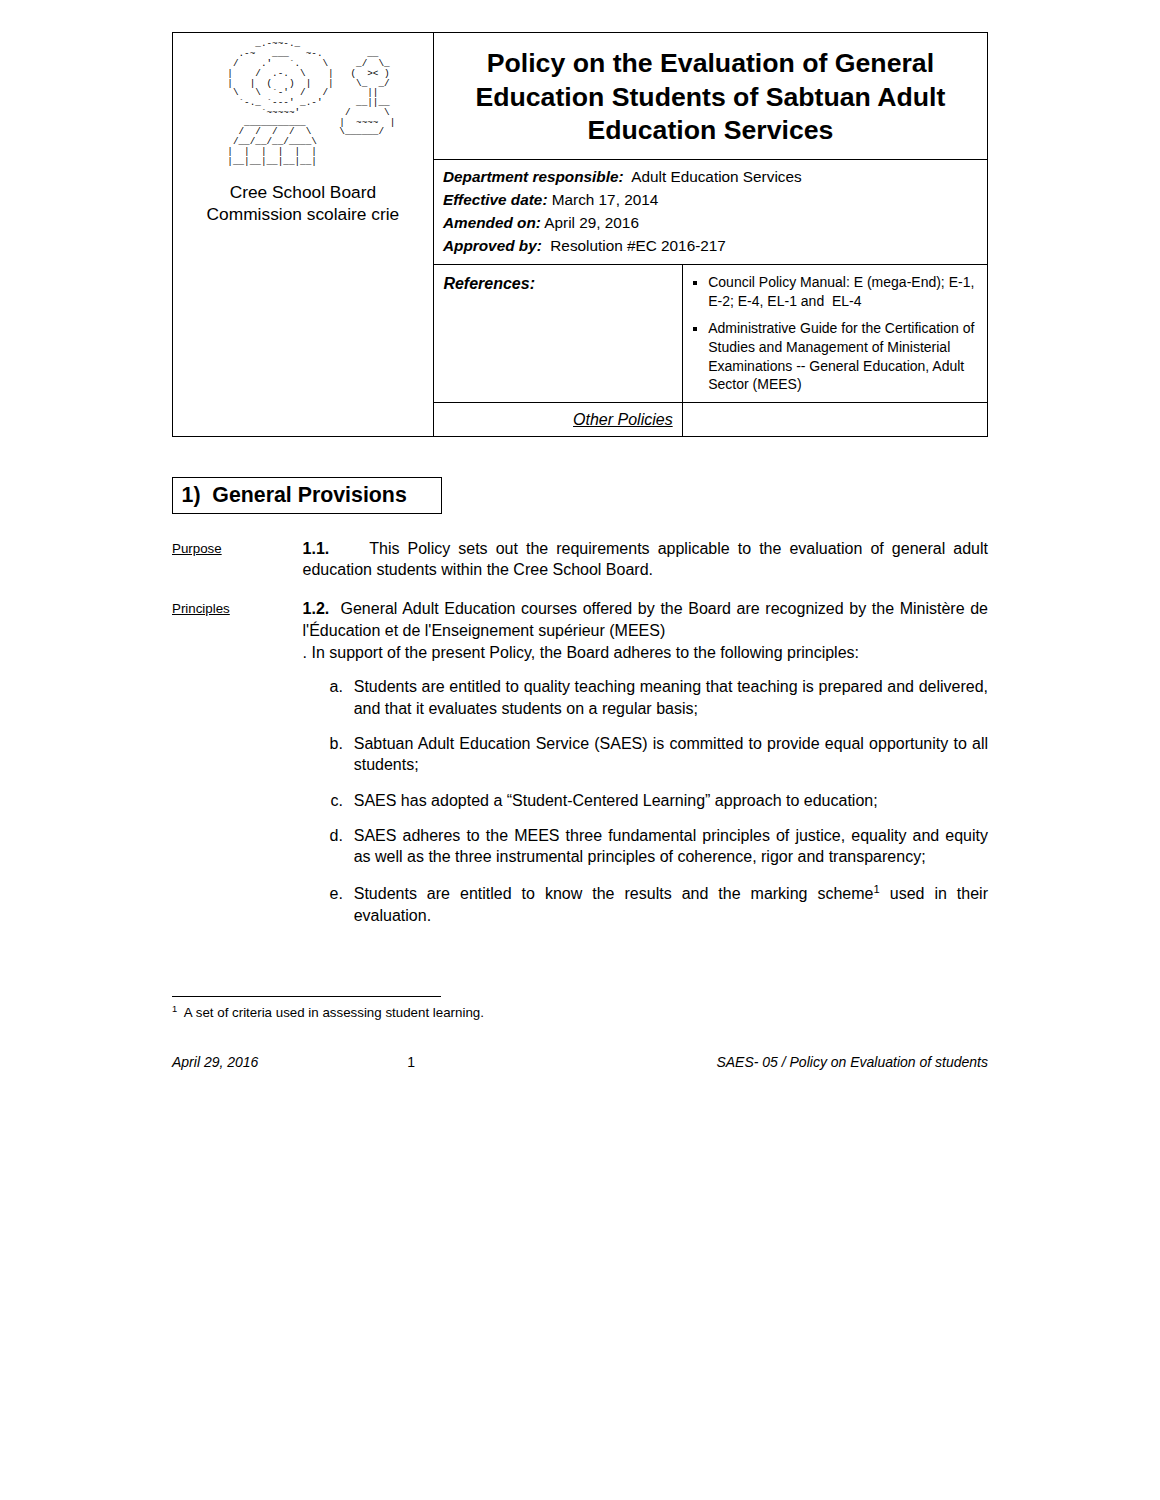| _.-~~-._ .-~ ___ ~-. __ / .' `. \ _/ \_ / / .-. \ / ( >< ) / / ( ) / / \_ _/ \ \ `-' / / // `-._ `---' _.-' __//__ `~~~~~' / \ ___________ / ~~~~ / / / / / \ \______/ /__/__/__/____\ / / / / / / /__/__/__/__/__/ Cree School Board Commission scolaire crie | Policy on the Evaluation of General Education Students of Sabtuan Adult Education Services |
| Department responsible: Adult Education Services Effective date: March 17, 2014 Amended on: April 29, 2016 Approved by : Resolution #EC 2016-217 |
| / References: / Council Policy Manual: E (mega-End); E-1, E-2; E-4, EL-1 and EL-4 Administrative Guide for the Certification of Studies and Management of Ministerial Examinations -- General Education, Adult Sector (MEES) / / Other Policies / / |
1) General Provisions
Purpose
1.1. This Policy sets out the requirements applicable to the evaluation of general adult education students within the Cree School Board.
Principles
1.2. General Adult Education courses offered by the Board are recognized by the Ministère de l'Éducation et de l'Enseignement supérieur (MEES)
. In support of the present Policy, the Board adheres to the following principles:
Students are entitled to quality teaching meaning that teaching is prepared and delivered, and that it evaluates students on a regular basis;
Sabtuan Adult Education Service (SAES) is committed to provide equal opportunity to all students;
SAES has adopted a “Student-Centered Learning” approach to education;
SAES adheres to the MEES three fundamental principles of justice, equality and equity as well as the three instrumental principles of coherence, rigor and transparency;
Students are entitled to know the results and the marking scheme1 used in their evaluation.
1 A set of criteria used in assessing student learning.
| April 29, 2016 | 1 | SAES- 05 / Policy on Evaluation of students |